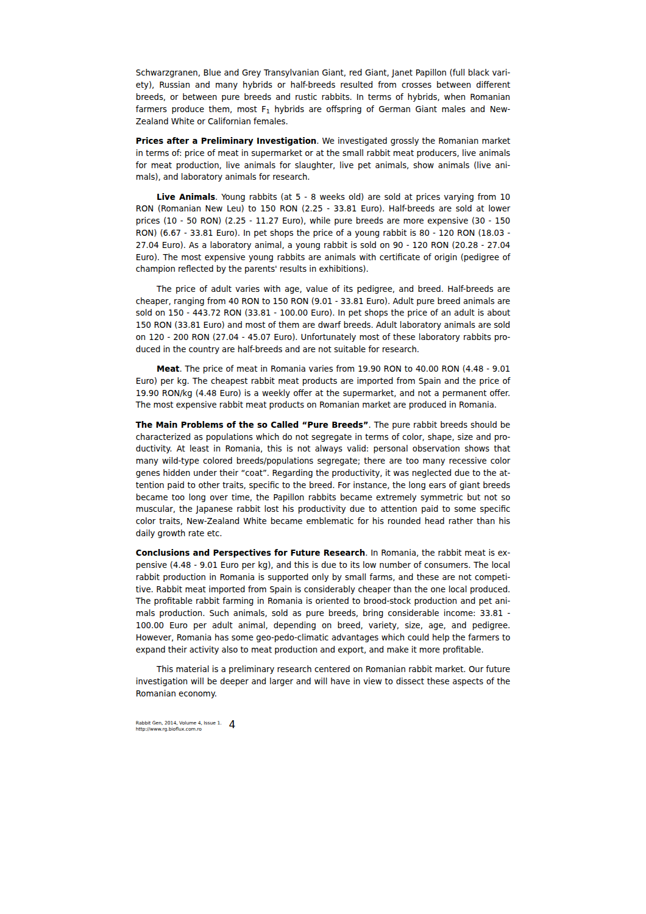Schwarzgranen, Blue and Grey Transylvanian Giant, red Giant, Janet Papillon (full black variety), Russian and many hybrids or half-breeds resulted from crosses between different breeds, or between pure breeds and rustic rabbits. In terms of hybrids, when Romanian farmers produce them, most F1 hybrids are offspring of German Giant males and New-Zealand White or Californian females.
Prices after a Preliminary Investigation. We investigated grossly the Romanian market in terms of: price of meat in supermarket or at the small rabbit meat producers, live animals for meat production, live animals for slaughter, live pet animals, show animals (live animals), and laboratory animals for research.
Live Animals. Young rabbits (at 5 - 8 weeks old) are sold at prices varying from 10 RON (Romanian New Leu) to 150 RON (2.25 - 33.81 Euro). Half-breeds are sold at lower prices (10 - 50 RON) (2.25 - 11.27 Euro), while pure breeds are more expensive (30 - 150 RON) (6.67 - 33.81 Euro). In pet shops the price of a young rabbit is 80 - 120 RON (18.03 - 27.04 Euro). As a laboratory animal, a young rabbit is sold on 90 - 120 RON (20.28 - 27.04 Euro). The most expensive young rabbits are animals with certificate of origin (pedigree of champion reflected by the parents' results in exhibitions).
The price of adult varies with age, value of its pedigree, and breed. Half-breeds are cheaper, ranging from 40 RON to 150 RON (9.01 - 33.81 Euro). Adult pure breed animals are sold on 150 - 443.72 RON (33.81 - 100.00 Euro). In pet shops the price of an adult is about 150 RON (33.81 Euro) and most of them are dwarf breeds. Adult laboratory animals are sold on 120 - 200 RON (27.04 - 45.07 Euro). Unfortunately most of these laboratory rabbits produced in the country are half-breeds and are not suitable for research.
Meat. The price of meat in Romania varies from 19.90 RON to 40.00 RON (4.48 - 9.01 Euro) per kg. The cheapest rabbit meat products are imported from Spain and the price of 19.90 RON/kg (4.48 Euro) is a weekly offer at the supermarket, and not a permanent offer. The most expensive rabbit meat products on Romanian market are produced in Romania.
The Main Problems of the so Called “Pure Breeds”. The pure rabbit breeds should be characterized as populations which do not segregate in terms of color, shape, size and productivity. At least in Romania, this is not always valid: personal observation shows that many wild-type colored breeds/populations segregate; there are too many recessive color genes hidden under their “coat”. Regarding the productivity, it was neglected due to the attention paid to other traits, specific to the breed. For instance, the long ears of giant breeds became too long over time, the Papillon rabbits became extremely symmetric but not so muscular, the Japanese rabbit lost his productivity due to attention paid to some specific color traits, New-Zealand White became emblematic for his rounded head rather than his daily growth rate etc.
Conclusions and Perspectives for Future Research. In Romania, the rabbit meat is expensive (4.48 - 9.01 Euro per kg), and this is due to its low number of consumers. The local rabbit production in Romania is supported only by small farms, and these are not competitive. Rabbit meat imported from Spain is considerably cheaper than the one local produced. The profitable rabbit farming in Romania is oriented to brood-stock production and pet animals production. Such animals, sold as pure breeds, bring considerable income: 33.81 - 100.00 Euro per adult animal, depending on breed, variety, size, age, and pedigree. However, Romania has some geo-pedo-climatic advantages which could help the farmers to expand their activity also to meat production and export, and make it more profitable.
This material is a preliminary research centered on Romanian rabbit market. Our future investigation will be deeper and larger and will have in view to dissect these aspects of the Romanian economy.
Rabbit Gen, 2014, Volume 4, Issue 1.
http://www.rg.bioflux.com.ro
4